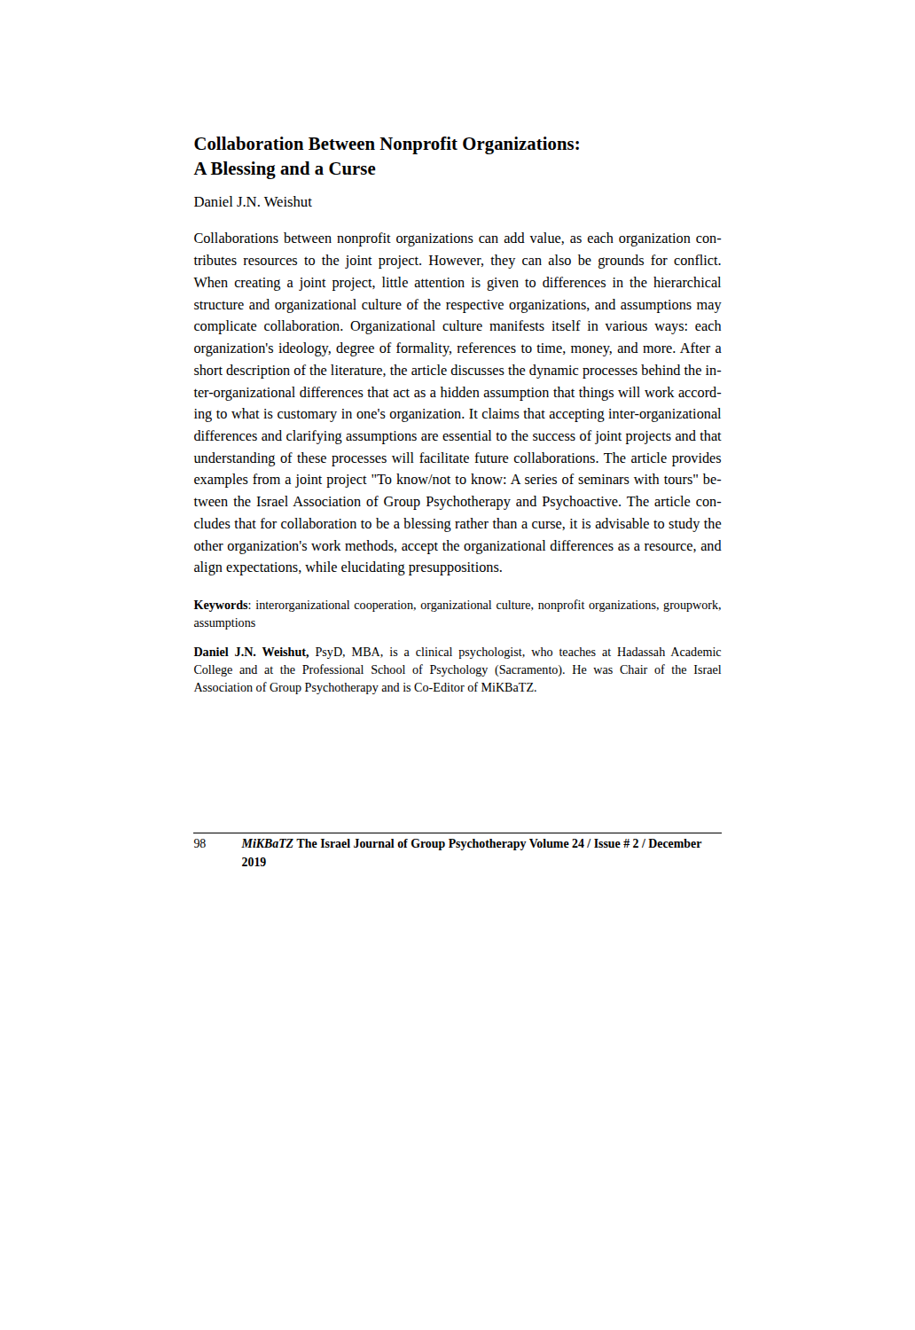Collaboration Between Nonprofit Organizations:
A Blessing and a Curse
Daniel J.N. Weishut
Collaborations between nonprofit organizations can add value, as each organization contributes resources to the joint project. However, they can also be grounds for conflict. When creating a joint project, little attention is given to differences in the hierarchical structure and organizational culture of the respective organizations, and assumptions may complicate collaboration. Organizational culture manifests itself in various ways: each organization's ideology, degree of formality, references to time, money, and more. After a short description of the literature, the article discusses the dynamic processes behind the inter-organizational differences that act as a hidden assumption that things will work according to what is customary in one's organization. It claims that accepting inter-organizational differences and clarifying assumptions are essential to the success of joint projects and that understanding of these processes will facilitate future collaborations. The article provides examples from a joint project "To know/not to know: A series of seminars with tours" between the Israel Association of Group Psychotherapy and Psychoactive. The article concludes that for collaboration to be a blessing rather than a curse, it is advisable to study the other organization's work methods, accept the organizational differences as a resource, and align expectations, while elucidating presuppositions.
Keywords: interorganizational cooperation, organizational culture, nonprofit organizations, groupwork, assumptions
Daniel J.N. Weishut, PsyD, MBA, is a clinical psychologist, who teaches at Hadassah Academic College and at the Professional School of Psychology (Sacramento). He was Chair of the Israel Association of Group Psychotherapy and is Co-Editor of MiKBaTZ.
98 MiKBaTZ The Israel Journal of Group Psychotherapy Volume 24 / Issue # 2 / December 2019